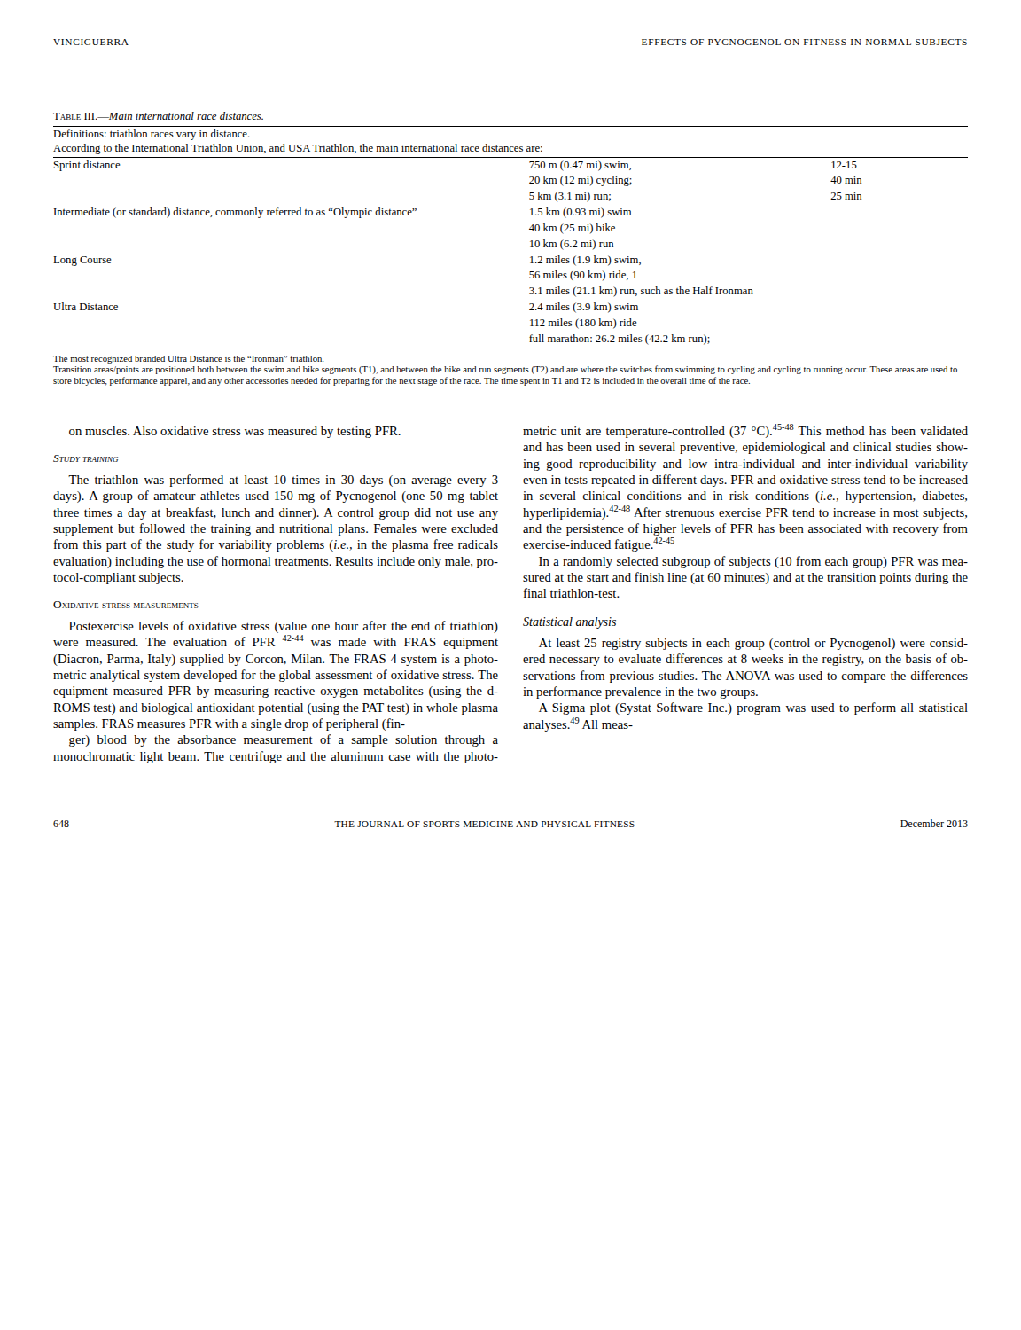Vinciguerra
Effects of Pycnogenol on fitness in normal subjects
Table III.—Main international race distances.
| Definitions: triathlon races vary in distance. According to the International Triathlon Union, and USA Triathlon, the main international race distances are: |
| Sprint distance | 750 m (0.47 mi) swim, | 12-15 |
| | 20 km (12 mi) cycling; | 40 min |
| | 5 km (3.1 mi) run; | 25 min |
| Intermediate (or standard) distance, commonly referred to as “Olympic distance” | 1.5 km (0.93 mi) swim |
| | 40 km (25 mi) bike |
| | 10 km (6.2 mi) run |
| Long Course | 1.2 miles (1.9 km) swim, |
| | 56 miles (90 km) ride, 1 |
| | 3.1 miles (21.1 km) run, such as the Half Ironman |
| Ultra Distance | 2.4 miles (3.9 km) swim |
| | 112 miles (180 km) ride |
| | full marathon: 26.2 miles (42.2 km run); |
The most recognized branded Ultra Distance is the “Ironman” triathlon.
Transition areas/points are positioned both between the swim and bike segments (T1), and between the bike and run segments (T2) and are where the switches from swimming to cycling and cycling to running occur. These areas are used to store bicycles, performance apparel, and any other accessories needed for preparing for the next stage of the race. The time spent in T1 and T2 is included in the overall time of the race.
on muscles. Also oxidative stress was measured by testing PFR.
Study training
The triathlon was performed at least 10 times in 30 days (on average every 3 days). A group of amateur athletes used 150 mg of Pycnogenol (one 50 mg tablet three times a day at breakfast, lunch and dinner). A control group did not use any supplement but followed the training and nutritional plans. Females were excluded from this part of the study for variability problems (i.e., in the plasma free radicals evaluation) including the use of hormonal treatments. Results include only male, protocol-compliant subjects.
Oxidative stress measurements
Postexercise levels of oxidative stress (value one hour after the end of triathlon) were measured. The evaluation of PFR 42-44 was made with FRAS equipment (Diacron, Parma, Italy) supplied by Corcon, Milan. The FRAS 4 system is a photometric analytical system developed for the global assessment of oxidative stress. The equipment measured PFR by measuring reactive oxygen metabolites (using the d-ROMS test) and biological antioxidant potential (using the PAT test) in whole plasma samples. FRAS measures PFR with a single drop of peripheral (fin-
ger) blood by the absorbance measurement of a sample solution through a monochromatic light beam. The centrifuge and the aluminum case with the photometric unit are temperature-controlled (37 °C).45-48 This method has been validated and has been used in several preventive, epidemiological and clinical studies showing good reproducibility and low intra-individual and inter-individual variability even in tests repeated in different days. PFR and oxidative stress tend to be increased in several clinical conditions and in risk conditions (i.e., hypertension, diabetes, hyperlipidemia).42-48 After strenuous exercise PFR tend to increase in most subjects, and the persistence of higher levels of PFR has been associated with recovery from exercise-induced fatigue.42-45
In a randomly selected subgroup of subjects (10 from each group) PFR was measured at the start and finish line (at 60 minutes) and at the transition points during the final triathlon-test.
Statistical analysis
At least 25 registry subjects in each group (control or Pycnogenol) were considered necessary to evaluate differences at 8 weeks in the registry, on the basis of observations from previous studies. The ANOVA was used to compare the differences in performance prevalence in the two groups.
A Sigma plot (Systat Software Inc.) program was used to perform all statistical analyses.49 All meas-
648
The Journal of Sports Medicine and Physical Fitness
December 2013